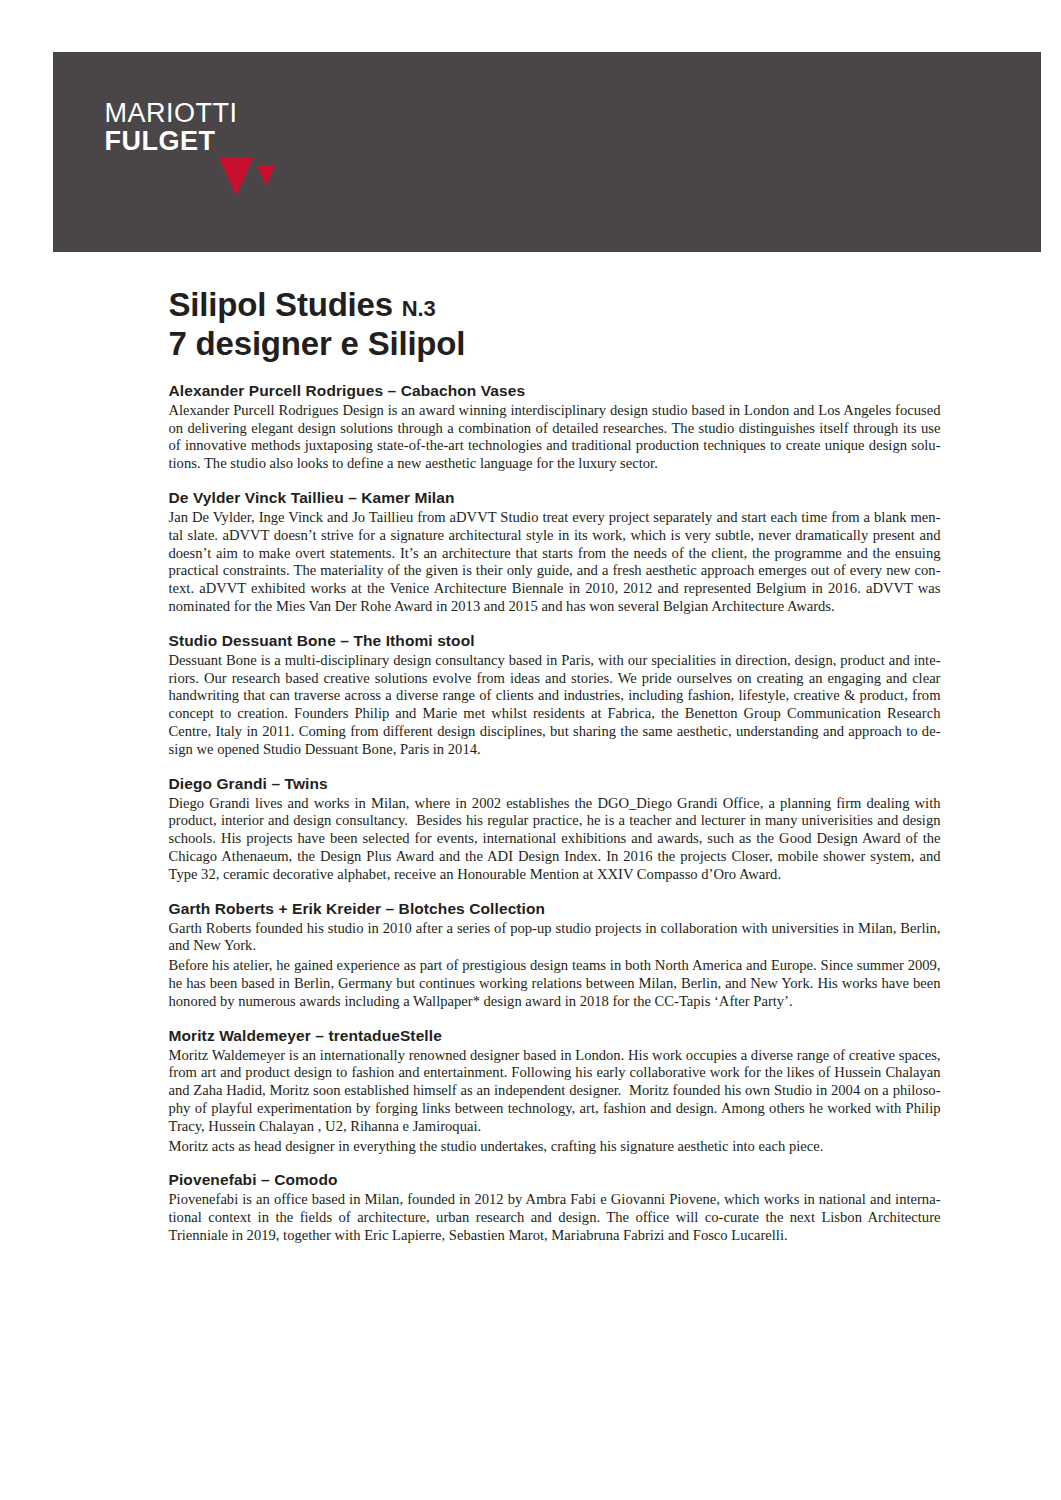MARIOTTI FULGET
Silipol Studies N.3
7 designer e Silipol
Alexander Purcell Rodrigues – Cabachon Vases
Alexander Purcell Rodrigues Design is an award winning interdisciplinary design studio based in London and Los Angeles focused on delivering elegant design solutions through a combination of detailed researches. The studio distinguishes itself through its use of innovative methods juxtaposing state-of-the-art technologies and traditional production techniques to create unique design solutions. The studio also looks to define a new aesthetic language for the luxury sector.
De Vylder Vinck Taillieu – Kamer Milan
Jan De Vylder, Inge Vinck and Jo Taillieu from aDVVT Studio treat every project separately and start each time from a blank mental slate. aDVVT doesn’t strive for a signature architectural style in its work, which is very subtle, never dramatically present and doesn’t aim to make overt statements. It’s an architecture that starts from the needs of the client, the programme and the ensuing practical constraints. The materiality of the given is their only guide, and a fresh aesthetic approach emerges out of every new context. aDVVT exhibited works at the Venice Architecture Biennale in 2010, 2012 and represented Belgium in 2016. aDVVT was nominated for the Mies Van Der Rohe Award in 2013 and 2015 and has won several Belgian Architecture Awards.
Studio Dessuant Bone – The Ithomi stool
Dessuant Bone is a multi-disciplinary design consultancy based in Paris, with our specialities in direction, design, product and interiors. Our research based creative solutions evolve from ideas and stories. We pride ourselves on creating an engaging and clear handwriting that can traverse across a diverse range of clients and industries, including fashion, lifestyle, creative & product, from concept to creation. Founders Philip and Marie met whilst residents at Fabrica, the Benetton Group Communication Research Centre, Italy in 2011. Coming from different design disciplines, but sharing the same aesthetic, understanding and approach to design we opened Studio Dessuant Bone, Paris in 2014.
Diego Grandi – Twins
Diego Grandi lives and works in Milan, where in 2002 establishes the DGO_Diego Grandi Office, a planning firm dealing with product, interior and design consultancy. Besides his regular practice, he is a teacher and lecturer in many univerisities and design schools. His projects have been selected for events, international exhibitions and awards, such as the Good Design Award of the Chicago Athenaeum, the Design Plus Award and the ADI Design Index. In 2016 the projects Closer, mobile shower system, and Type 32, ceramic decorative alphabet, receive an Honourable Mention at XXIV Compasso d’Oro Award.
Garth Roberts + Erik Kreider – Blotches Collection
Garth Roberts founded his studio in 2010 after a series of pop-up studio projects in collaboration with universities in Milan, Berlin, and New York.
Before his atelier, he gained experience as part of prestigious design teams in both North America and Europe. Since summer 2009, he has been based in Berlin, Germany but continues working relations between Milan, Berlin, and New York. His works have been honored by numerous awards including a Wallpaper* design award in 2018 for the CC-Tapis ‘After Party’.
Moritz Waldemeyer – trentadueStelle
Moritz Waldemeyer is an internationally renowned designer based in London. His work occupies a diverse range of creative spaces, from art and product design to fashion and entertainment. Following his early collaborative work for the likes of Hussein Chalayan and Zaha Hadid, Moritz soon established himself as an independent designer. Moritz founded his own Studio in 2004 on a philosophy of playful experimentation by forging links between technology, art, fashion and design. Among others he worked with Philip Tracy, Hussein Chalayan , U2, Rihanna e Jamiroquai.
Moritz acts as head designer in everything the studio undertakes, crafting his signature aesthetic into each piece.
Piovenefabi – Comodo
Piovenefabi is an office based in Milan, founded in 2012 by Ambra Fabi e Giovanni Piovene, which works in national and international context in the fields of architecture, urban research and design. The office will co-curate the next Lisbon Architecture Trienniale in 2019, together with Eric Lapierre, Sebastien Marot, Mariabruna Fabrizi and Fosco Lucarelli.